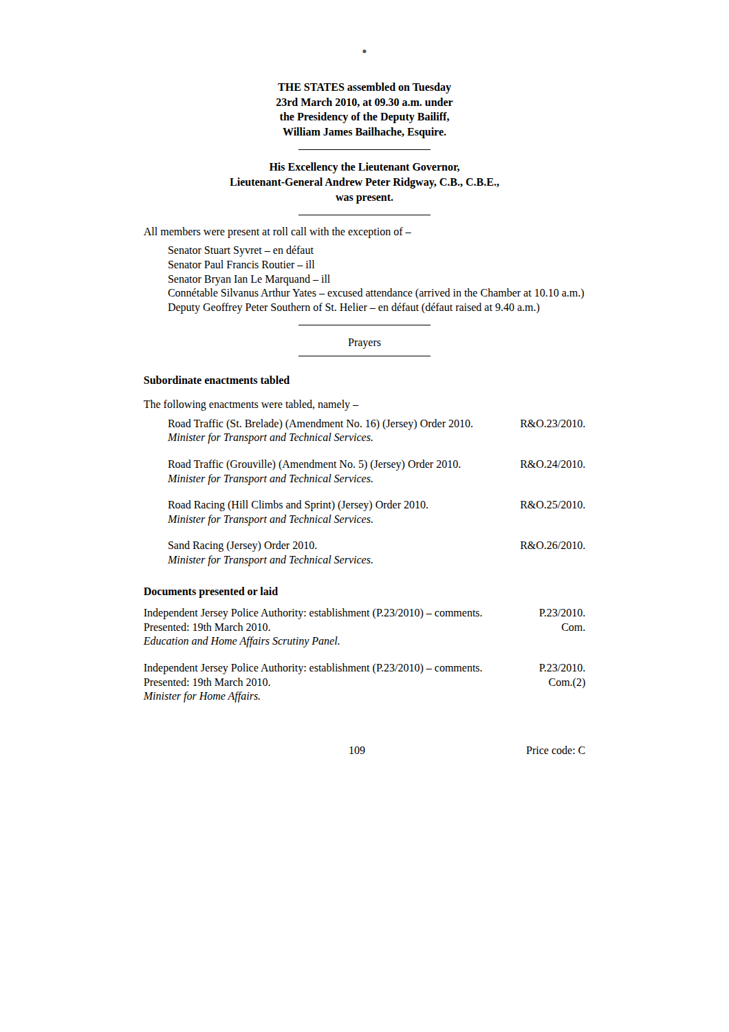●
THE STATES assembled on Tuesday
23rd March 2010, at 09.30 a.m. under
the Presidency of the Deputy Bailiff,
William James Bailhache, Esquire.
His Excellency the Lieutenant Governor,
Lieutenant-General Andrew Peter Ridgway, C.B., C.B.E.,
was present.
All members were present at roll call with the exception of –
Senator Stuart Syvret – en défaut
Senator Paul Francis Routier – ill
Senator Bryan Ian Le Marquand – ill
Connétable Silvanus Arthur Yates – excused attendance (arrived in the Chamber at 10.10 a.m.)
Deputy Geoffrey Peter Southern of St. Helier – en défaut (défaut raised at 9.40 a.m.)
Prayers
Subordinate enactments tabled
The following enactments were tabled, namely –
Road Traffic (St. Brelade) (Amendment No. 16) (Jersey) Order 2010. Minister for Transport and Technical Services.
R&O.23/2010.
Road Traffic (Grouville) (Amendment No. 5) (Jersey) Order 2010. Minister for Transport and Technical Services.
R&O.24/2010.
Road Racing (Hill Climbs and Sprint) (Jersey) Order 2010. Minister for Transport and Technical Services.
R&O.25/2010.
Sand Racing (Jersey) Order 2010. Minister for Transport and Technical Services.
R&O.26/2010.
Documents presented or laid
Independent Jersey Police Authority: establishment (P.23/2010) – comments.
Presented: 19th March 2010. Education and Home Affairs Scrutiny Panel.
P.23/2010. Com.
Independent Jersey Police Authority: establishment (P.23/2010) – comments.
Presented: 19th March 2010. Minister for Home Affairs.
P.23/2010. Com.(2)
109
Price code: C